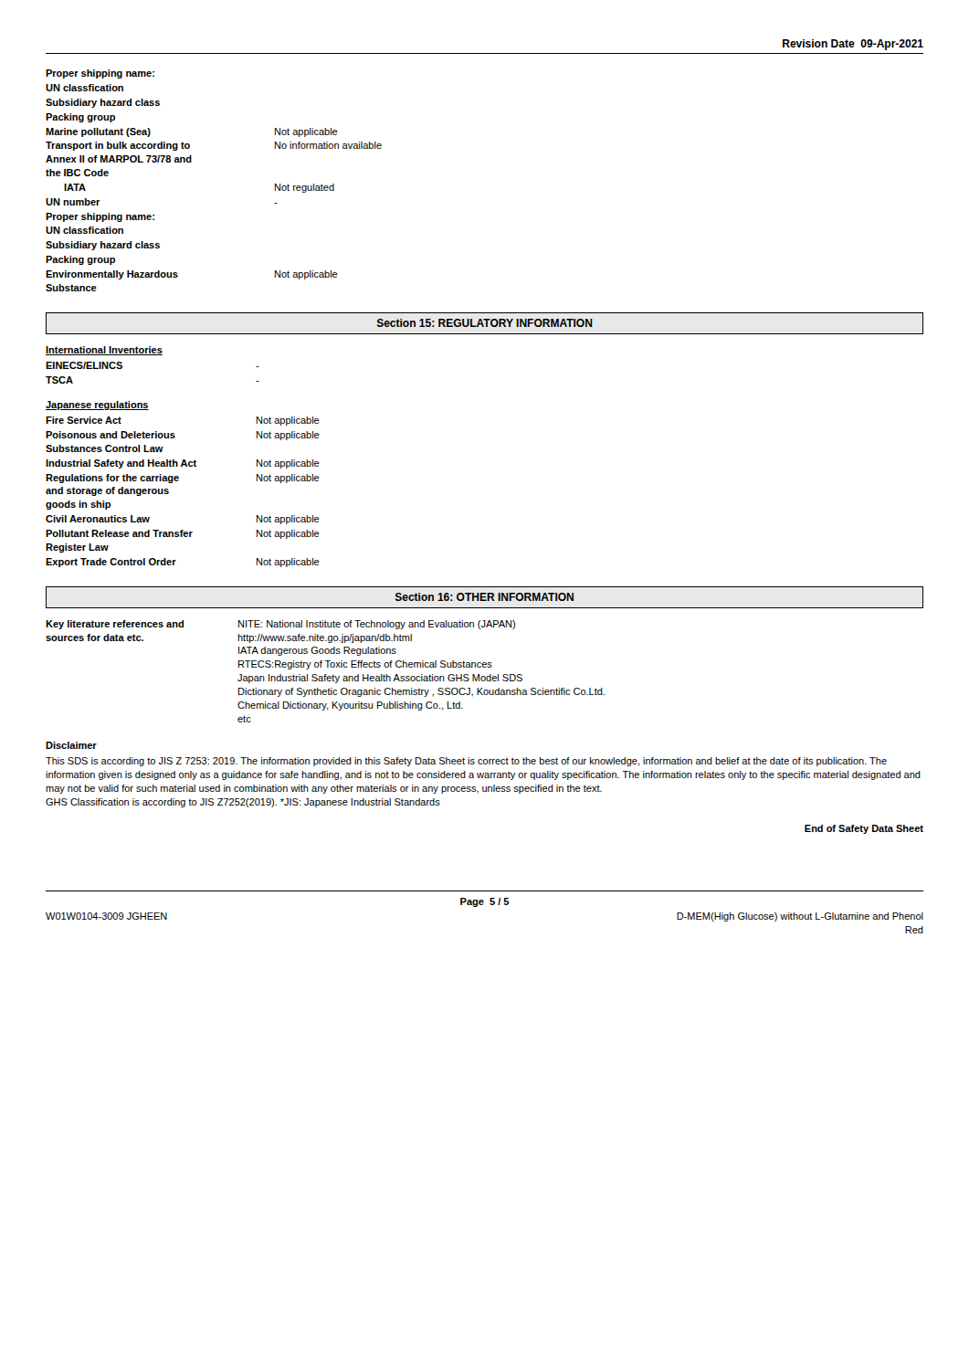Revision Date 09-Apr-2021
| Proper shipping name: | |
| UN classfication | |
| Subsidiary hazard class | |
| Packing group | |
| Marine pollutant (Sea) | Not applicable |
| Transport in bulk according to Annex II of MARPOL 73/78 and the IBC Code | No information available |
| IATA | Not regulated |
| UN number | - |
| Proper shipping name: | |
| UN classfication | |
| Subsidiary hazard class | |
| Packing group | |
| Environmentally Hazardous Substance | Not applicable |
Section 15: REGULATORY INFORMATION
International Inventories
| EINECS/ELINCS | - |
| TSCA | - |
Japanese regulations
| Fire Service Act | Not applicable |
| Poisonous and Deleterious Substances Control Law | Not applicable |
| Industrial Safety and Health Act | Not applicable |
| Regulations for the carriage and storage of dangerous goods in ship | Not applicable |
| Civil Aeronautics Law | Not applicable |
| Pollutant Release and Transfer Register Law | Not applicable |
| Export Trade Control Order | Not applicable |
Section 16: OTHER INFORMATION
| Key literature references and sources for data etc. | NITE: National Institute of Technology and Evaluation (JAPAN) http://www.safe.nite.go.jp/japan/db.html IATA dangerous Goods Regulations RTECS:Registry of Toxic Effects of Chemical Substances Japan Industrial Safety and Health Association GHS Model SDS Dictionary of Synthetic Oraganic Chemistry , SSOCJ, Koudansha Scientific Co.Ltd. Chemical Dictionary, Kyouritsu Publishing Co., Ltd. etc |
Disclaimer
This SDS is according to JIS Z 7253: 2019. The information provided in this Safety Data Sheet is correct to the best of our knowledge, information and belief at the date of its publication. The information given is designed only as a guidance for safe handling, and is not to be considered a warranty or quality specification. The information relates only to the specific material designated and may not be valid for such material used in combination with any other materials or in any process, unless specified in the text.
GHS Classification is according to JIS Z7252(2019). *JIS: Japanese Industrial Standards
End of Safety Data Sheet
Page 5 / 5
W01W0104-3009 JGHEEN
D-MEM(High Glucose) without L-Glutamine and Phenol
Red